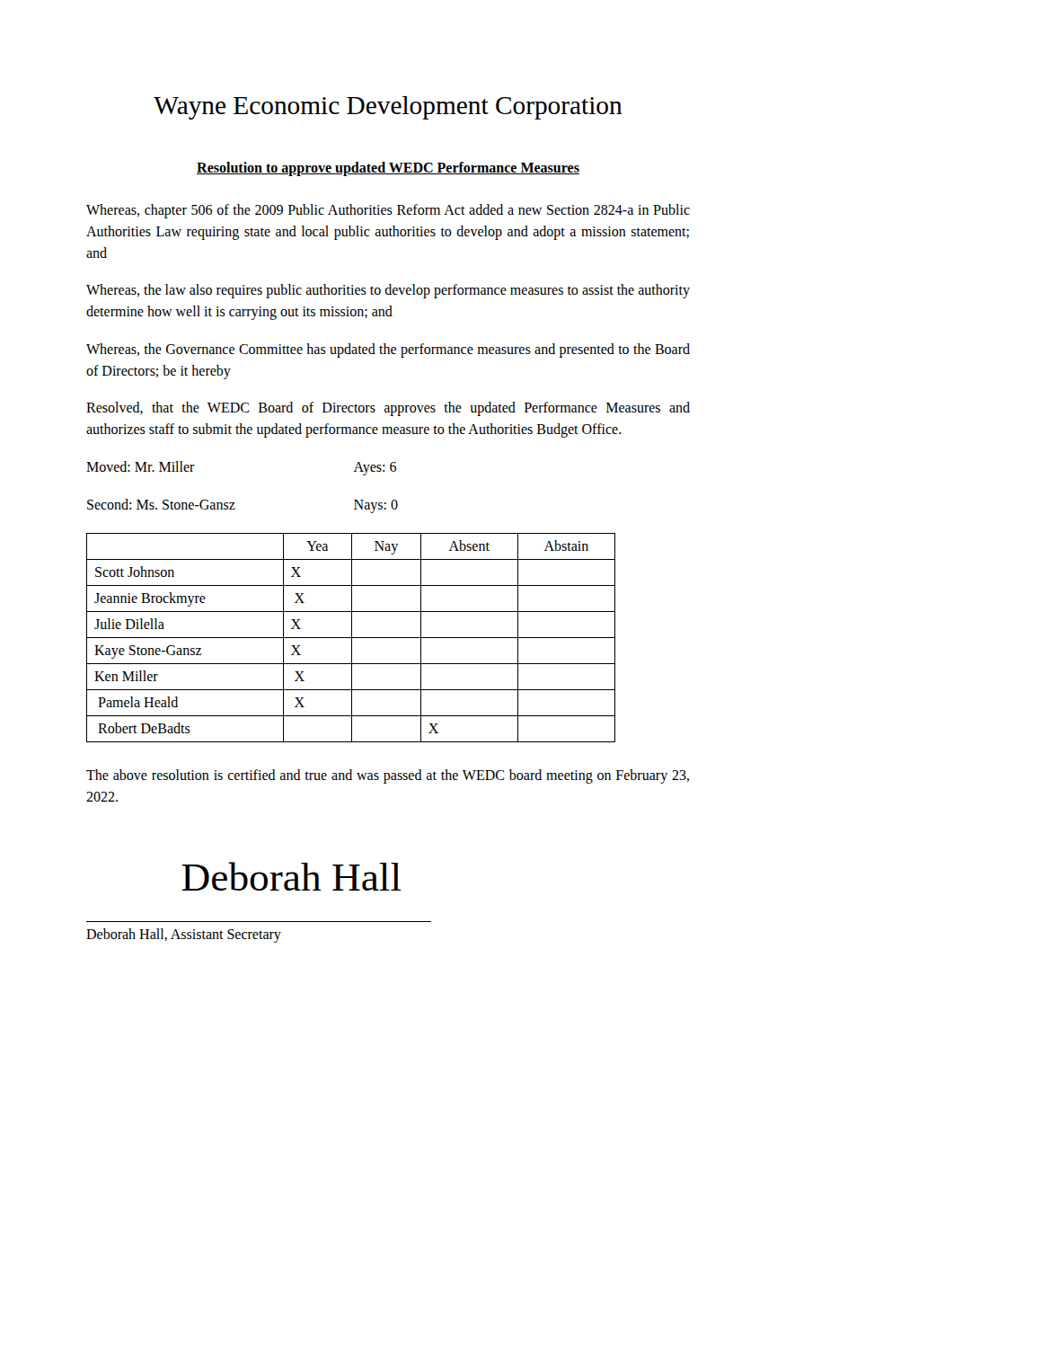Wayne Economic Development Corporation
Resolution to approve updated WEDC Performance Measures
Whereas, chapter 506 of the 2009 Public Authorities Reform Act added a new Section 2824-a in Public Authorities Law requiring state and local public authorities to develop and adopt a mission statement; and
Whereas, the law also requires public authorities to develop performance measures to assist the authority determine how well it is carrying out its mission; and
Whereas, the Governance Committee has updated the performance measures and presented to the Board of Directors; be it hereby
Resolved, that the WEDC Board of Directors approves the updated Performance Measures and authorizes staff to submit the updated performance measure to the Authorities Budget Office.
Moved: Mr. Miller Ayes: 6
Second: Ms. Stone-Gansz Nays: 0
| | Yea | Nay | Absent | Abstain |
| Scott Johnson | X | | | |
| Jeannie Brockmyre | X | | | |
| Julie Dilella | X | | | |
| Kaye Stone-Gansz | X | | | |
| Ken Miller | X | | | |
| Pamela Heald | X | | | |
| Robert DeBadts | | | X | |
The above resolution is certified and true and was passed at the WEDC board meeting on February 23, 2022.
Deborah Hall
Deborah Hall, Assistant Secretary